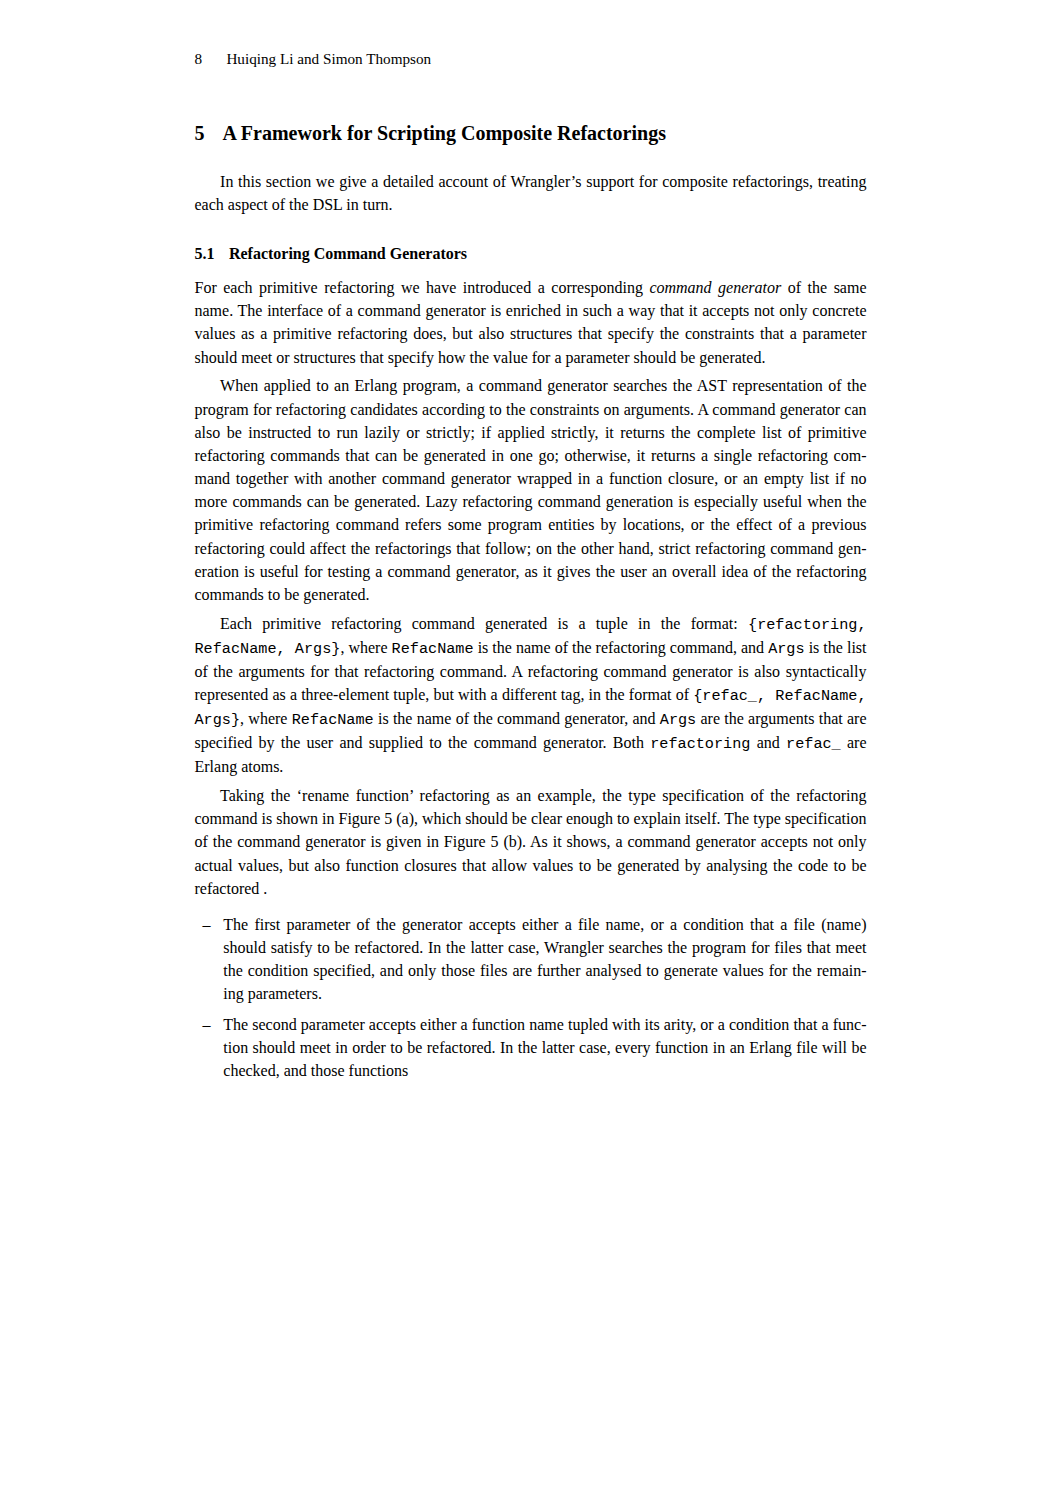8 Huiqing Li and Simon Thompson
5 A Framework for Scripting Composite Refactorings
In this section we give a detailed account of Wrangler’s support for composite refactorings, treating each aspect of the DSL in turn.
5.1 Refactoring Command Generators
For each primitive refactoring we have introduced a corresponding command generator of the same name. The interface of a command generator is enriched in such a way that it accepts not only concrete values as a primitive refactoring does, but also structures that specify the constraints that a parameter should meet or structures that specify how the value for a parameter should be generated.
When applied to an Erlang program, a command generator searches the AST representation of the program for refactoring candidates according to the constraints on arguments. A command generator can also be instructed to run lazily or strictly; if applied strictly, it returns the complete list of primitive refactoring commands that can be generated in one go; otherwise, it returns a single refactoring command together with another command generator wrapped in a function closure, or an empty list if no more commands can be generated. Lazy refactoring command generation is especially useful when the primitive refactoring command refers some program entities by locations, or the effect of a previous refactoring could affect the refactorings that follow; on the other hand, strict refactoring command generation is useful for testing a command generator, as it gives the user an overall idea of the refactoring commands to be generated.
Each primitive refactoring command generated is a tuple in the format: {refactoring, RefacName, Args}, where RefacName is the name of the refactoring command, and Args is the list of the arguments for that refactoring command. A refactoring command generator is also syntactically represented as a three-element tuple, but with a different tag, in the format of {refac_, RefacName, Args}, where RefacName is the name of the command generator, and Args are the arguments that are specified by the user and supplied to the command generator. Both refactoring and refac_ are Erlang atoms.
Taking the ‘rename function’ refactoring as an example, the type specification of the refactoring command is shown in Figure 5 (a), which should be clear enough to explain itself. The type specification of the command generator is given in Figure 5 (b). As it shows, a command generator accepts not only actual values, but also function closures that allow values to be generated by analysing the code to be refactored .
The first parameter of the generator accepts either a file name, or a condition that a file (name) should satisfy to be refactored. In the latter case, Wrangler searches the program for files that meet the condition specified, and only those files are further analysed to generate values for the remaining parameters.
The second parameter accepts either a function name tupled with its arity, or a condition that a function should meet in order to be refactored. In the latter case, every function in an Erlang file will be checked, and those functions